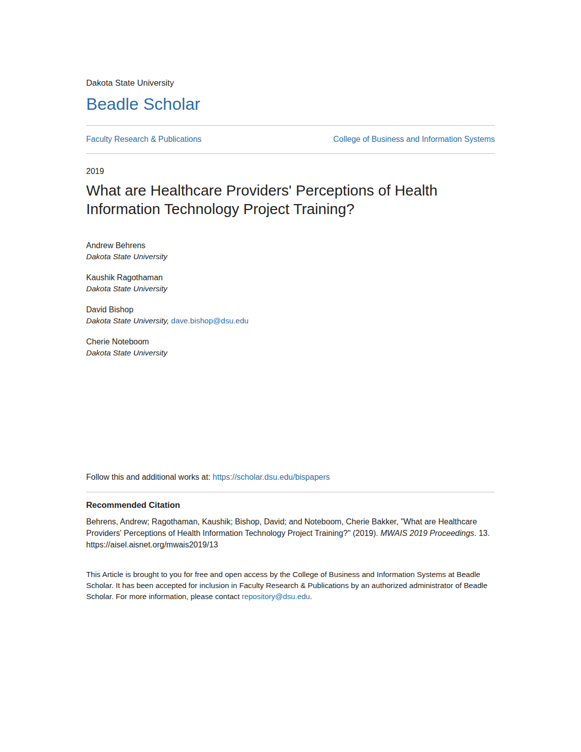Dakota State University
Beadle Scholar
Faculty Research & Publications College of Business and Information Systems
2019
What are Healthcare Providers' Perceptions of Health Information Technology Project Training?
Andrew Behrens Dakota State University
Kaushik Ragothaman Dakota State University
David Bishop Dakota State University, dave.bishop@dsu.edu
Cherie Noteboom Dakota State University
Follow this and additional works at: https://scholar.dsu.edu/bispapers
Recommended Citation
Behrens, Andrew; Ragothaman, Kaushik; Bishop, David; and Noteboom, Cherie Bakker, "What are Healthcare Providers' Perceptions of Health Information Technology Project Training?" (2019). MWAIS 2019 Proceedings. 13. https://aisel.aisnet.org/mwais2019/13
This Article is brought to you for free and open access by the College of Business and Information Systems at Beadle Scholar. It has been accepted for inclusion in Faculty Research & Publications by an authorized administrator of Beadle Scholar. For more information, please contact repository@dsu.edu.